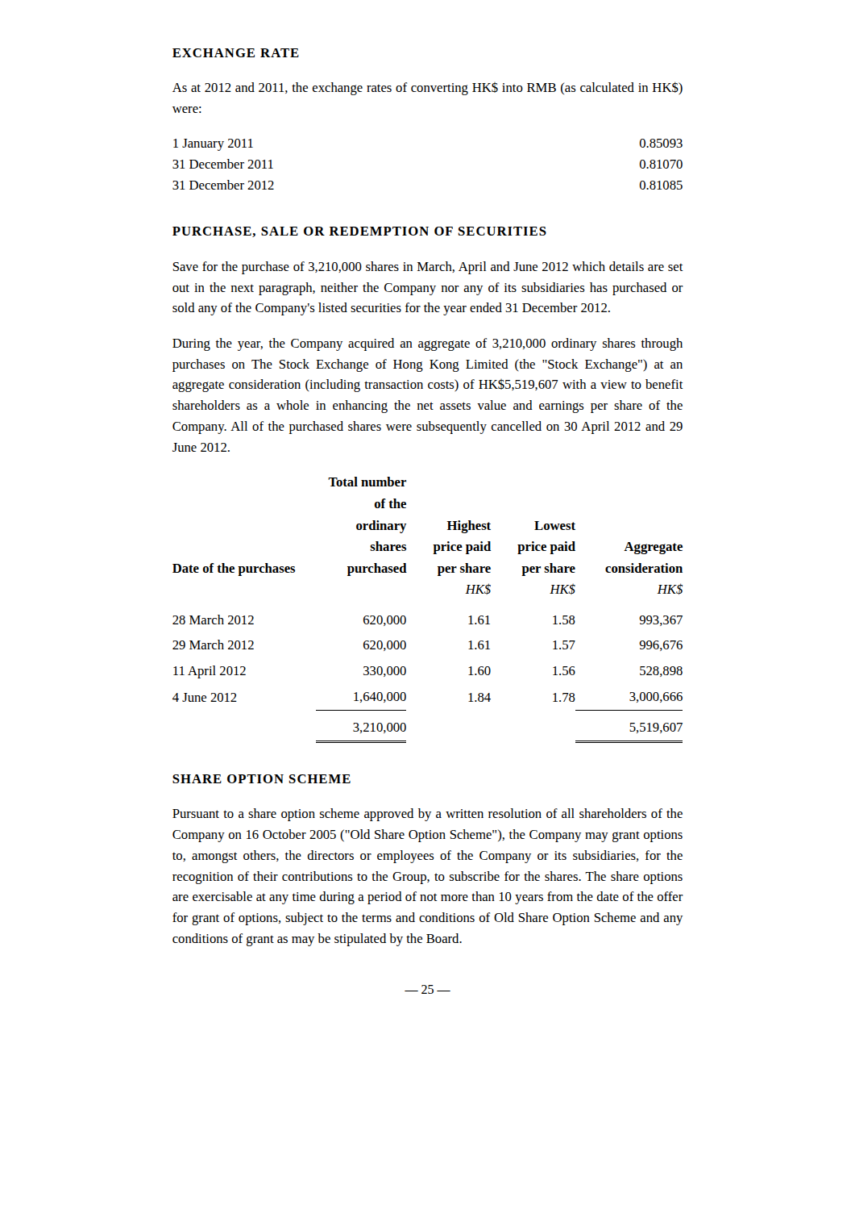EXCHANGE RATE
As at 2012 and 2011, the exchange rates of converting HK$ into RMB (as calculated in HK$) were:
| 1 January 2011 | 0.85093 |
| 31 December 2011 | 0.81070 |
| 31 December 2012 | 0.81085 |
PURCHASE, SALE OR REDEMPTION OF SECURITIES
Save for the purchase of 3,210,000 shares in March, April and June 2012 which details are set out in the next paragraph, neither the Company nor any of its subsidiaries has purchased or sold any of the Company's listed securities for the year ended 31 December 2012.
During the year, the Company acquired an aggregate of 3,210,000 ordinary shares through purchases on The Stock Exchange of Hong Kong Limited (the "Stock Exchange") at an aggregate consideration (including transaction costs) of HK$5,519,607 with a view to benefit shareholders as a whole in enhancing the net assets value and earnings per share of the Company. All of the purchased shares were subsequently cancelled on 30 April 2012 and 29 June 2012.
| | Total number | | | |
| --- | --- | --- | --- | --- |
| | of the | | | |
| | ordinary | Highest | Lowest | |
| | shares | price paid | price paid | Aggregate |
| Date of the purchases | purchased | per share | per share | consideration |
| | | HK$ | HK$ | HK$ |
| 28 March 2012 | 620,000 | 1.61 | 1.58 | 993,367 |
| 29 March 2012 | 620,000 | 1.61 | 1.57 | 996,676 |
| 11 April 2012 | 330,000 | 1.60 | 1.56 | 528,898 |
| 4 June 2012 | 1,640,000 | 1.84 | 1.78 | 3,000,666 |
| | 3,210,000 | | | 5,519,607 |
SHARE OPTION SCHEME
Pursuant to a share option scheme approved by a written resolution of all shareholders of the Company on 16 October 2005 ("Old Share Option Scheme"), the Company may grant options to, amongst others, the directors or employees of the Company or its subsidiaries, for the recognition of their contributions to the Group, to subscribe for the shares. The share options are exercisable at any time during a period of not more than 10 years from the date of the offer for grant of options, subject to the terms and conditions of Old Share Option Scheme and any conditions of grant as may be stipulated by the Board.
— 25 —